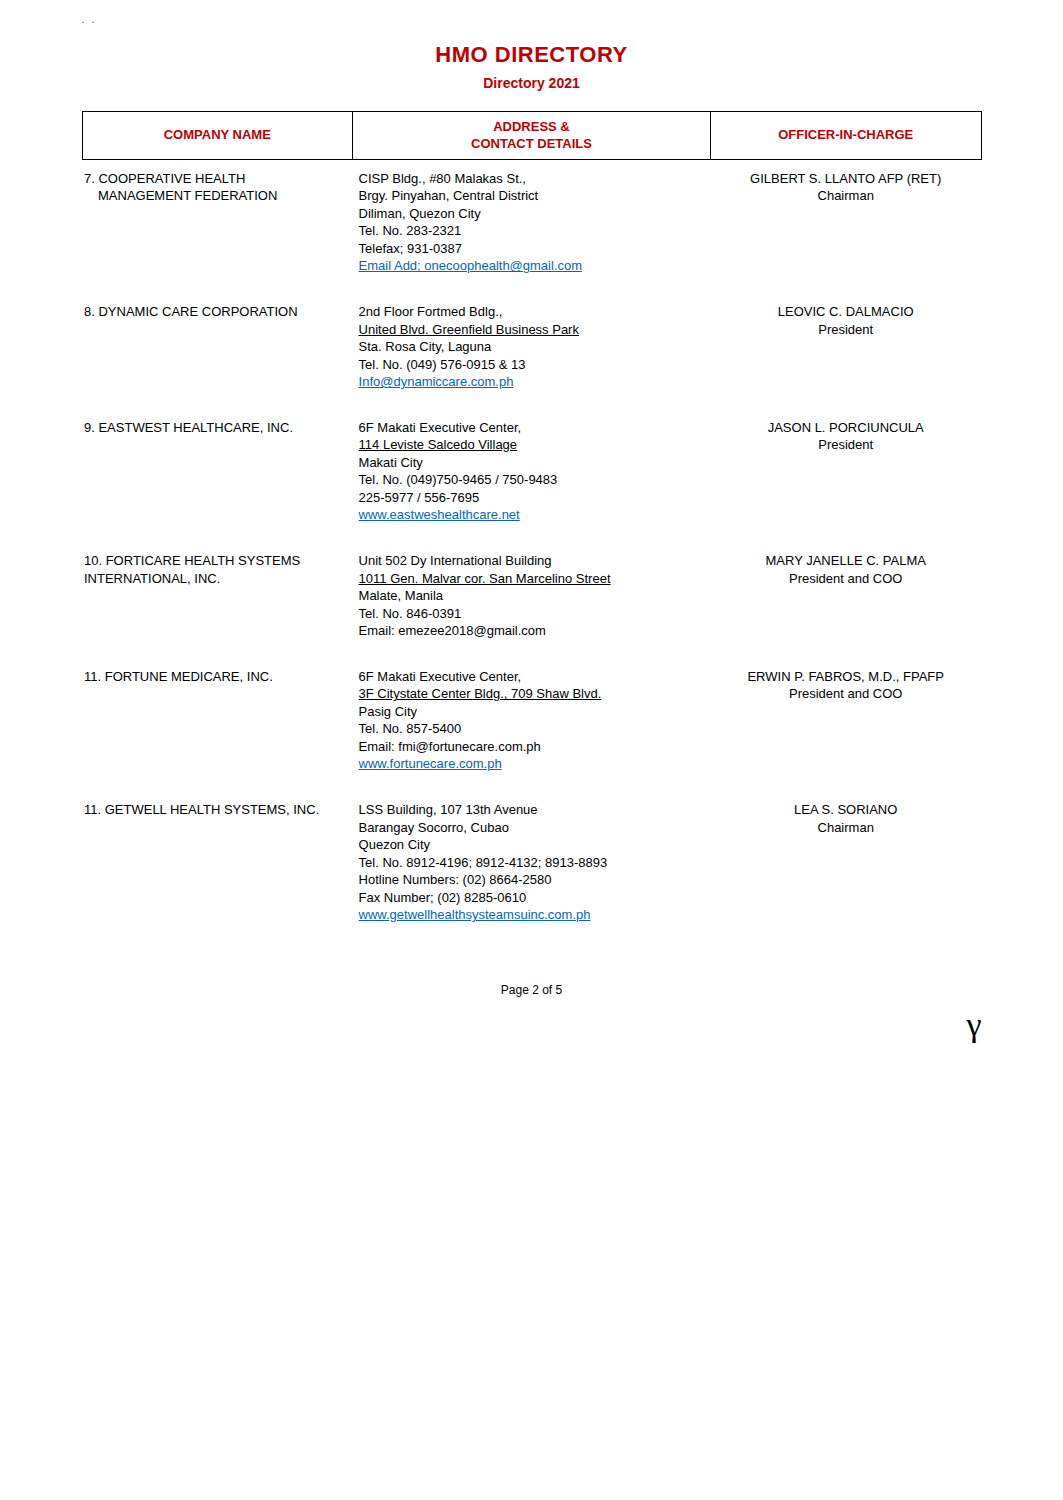. .
HMO DIRECTORY
Directory 2021
| COMPANY NAME | ADDRESS & CONTACT DETAILS | OFFICER-IN-CHARGE |
| --- | --- | --- |
| 7. COOPERATIVE HEALTH MANAGEMENT FEDERATION | CISP Bldg., #80 Malakas St., Brgy. Pinyahan, Central District Diliman, Quezon City Tel. No. 283-2321 Telefax; 931-0387 Email Add; onecoophealth@gmail.com | GILBERT S. LLANTO AFP (RET) Chairman |
| 8. DYNAMIC CARE CORPORATION | 2nd Floor Fortmed Bdlg., United Blvd. Greenfield Business Park Sta. Rosa City, Laguna Tel. No. (049) 576-0915 & 13 Info@dynamiccare.com.ph | LEOVIC C. DALMACIO President |
| 9. EASTWEST HEALTHCARE, INC. | 6F Makati Executive Center, 114 Leviste Salcedo Village Makati City Tel. No. (049)750-9465 / 750-9483 225-5977 / 556-7695 www.eastweshealthcare.net | JASON L. PORCIUNCULA President |
| 10. FORTICARE HEALTH SYSTEMS INTERNATIONAL, INC. | Unit 502 Dy International Building 1011 Gen. Malvar cor. San Marcelino Street Malate, Manila Tel. No. 846-0391 Email: emezee2018@gmail.com | MARY JANELLE C. PALMA President and COO |
| 11. FORTUNE MEDICARE, INC. | 6F Makati Executive Center, 3F Citystate Center Bldg., 709 Shaw Blvd. Pasig City Tel. No. 857-5400 Email: fmi@fortunecare.com.ph www.fortunecare.com.ph | ERWIN P. FABROS, M.D., FPAFP President and COO |
| 11. GETWELL HEALTH SYSTEMS, INC. | LSS Building, 107 13th Avenue Barangay Socorro, Cubao Quezon City Tel. No. 8912-4196; 8912-4132; 8913-8893 Hotline Numbers: (02) 8664-2580 Fax Number; (02) 8285-0610 www.getwellhealthsysteamsuinc.com.ph | LEA S. SORIANO Chairman |
Page 2 of 5
γ